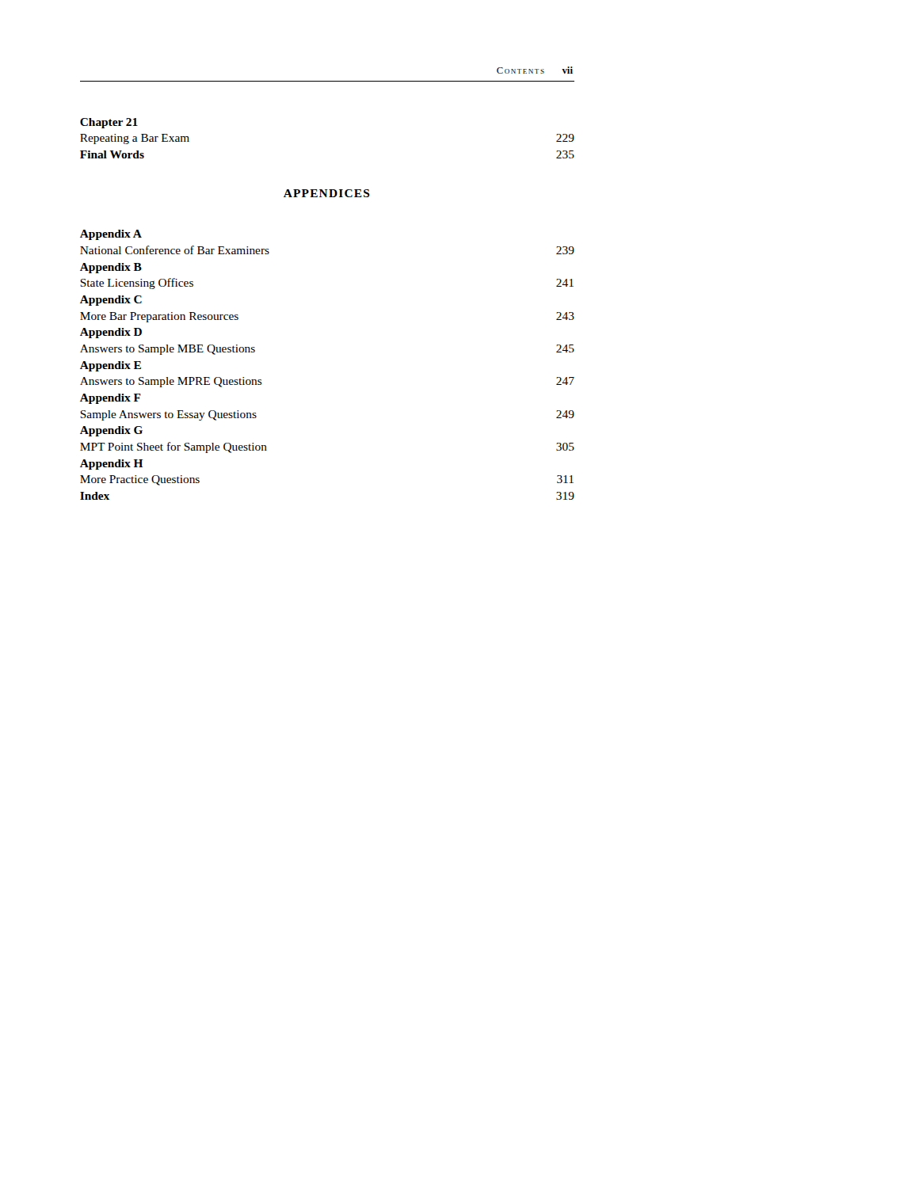Contents vii
| Chapter 21 Repeating a Bar Exam | 229 |
| Final Words | 235 |
APPENDICES
| Appendix A National Conference of Bar Examiners | 239 |
| Appendix B State Licensing Offices | 241 |
| Appendix C More Bar Preparation Resources | 243 |
| Appendix D Answers to Sample MBE Questions | 245 |
| Appendix E Answers to Sample MPRE Questions | 247 |
| Appendix F Sample Answers to Essay Questions | 249 |
| Appendix G MPT Point Sheet for Sample Question | 305 |
| Appendix H More Practice Questions | 311 |
| Index | 319 |